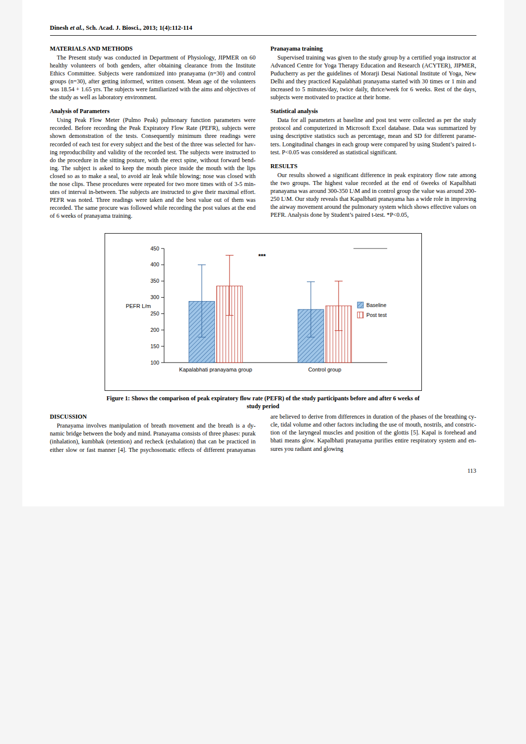Dinesh et al., Sch. Acad. J. Biosci., 2013; 1(4):112-114
Materials and Methods
The Present study was conducted in Department of Physiology, JIPMER on 60 healthy volunteers of both genders, after obtaining clearance from the Institute Ethics Committee. Subjects were randomized into pranayama (n=30) and control groups (n=30), after getting informed, written consent. Mean age of the volunteers was 18.54 + 1.65 yrs. The subjects were familiarized with the aims and objectives of the study as well as laboratory environment.
Analysis of Parameters
Using Peak Flow Meter (Pulmo Peak) pulmonary function parameters were recorded. Before recording the Peak Expiratory Flow Rate (PEFR), subjects were shown demonstration of the tests. Consequently minimum three readings were recorded of each test for every subject and the best of the three was selected for having reproducibility and validity of the recorded test. The subjects were instructed to do the procedure in the sitting posture, with the erect spine, without forward bending. The subject is asked to keep the mouth piece inside the mouth with the lips closed so as to make a seal, to avoid air leak while blowing; nose was closed with the nose clips. These procedures were repeated for two more times with of 3-5 minutes of interval in-between. The subjects are instructed to give their maximal effort. PEFR was noted. Three readings were taken and the best value out of them was recorded. The same procure was followed while recording the post values at the end of 6 weeks of pranayama training.
Pranayama training
Supervised training was given to the study group by a certified yoga instructor at Advanced Centre for Yoga Therapy Education and Research (ACYTER), JIPMER, Puducherry as per the guidelines of Morarji Desai National Institute of Yoga, New Delhi and they practiced Kapalabhati pranayama started with 30 times or 1 min and increased to 5 minutes/day, twice daily, thrice/week for 6 weeks. Rest of the days, subjects were motivated to practice at their home.
Statistical analysis
Data for all parameters at baseline and post test were collected as per the study protocol and computerized in Microsoft Excel database. Data was summarized by using descriptive statistics such as percentage, mean and SD for different parameters. Longitudinal changes in each group were compared by using Student’s paired t-test. P<0.05 was considered as statistical significant.
Results
Our results showed a significant difference in peak expiratory flow rate among the two groups. The highest value recorded at the end of 6weeks of Kapalbhati pranayama was around 300-350 L\M and in control group the value was around 200-250 L\M. Our study reveals that Kapalbhati pranayama has a wide role in improving the airway movement around the pulmonary system which shows effective values on PEFR. Analysis done by Student’s paired t-test. *P<0.05,
100 150 200 250 300 350 400 450 PEFR L/m *** Kapalabhati pranayama group Control group Baseline Post test
Figure 1: Shows the comparison of peak expiratory flow rate (PEFR) of the study participants before and after 6 weeks of study period
Discussion
Pranayama involves manipulation of breath movement and the breath is a dynamic bridge between the body and mind. Pranayama consists of three phases: purak (inhalation), kumbhak (retention) and recheck (exhalation) that can be practiced in either slow or fast manner [4]. The psychosomatic effects of different pranayamas are believed to derive from differences in duration of the phases of the breathing cycle, tidal volume and other factors including the use of mouth, nostrils, and constriction of the laryngeal muscles and position of the glottis [5]. Kapal is forehead and bhati means glow. Kapalbhati pranayama purifies entire respiratory system and ensures you radiant and glowing
113